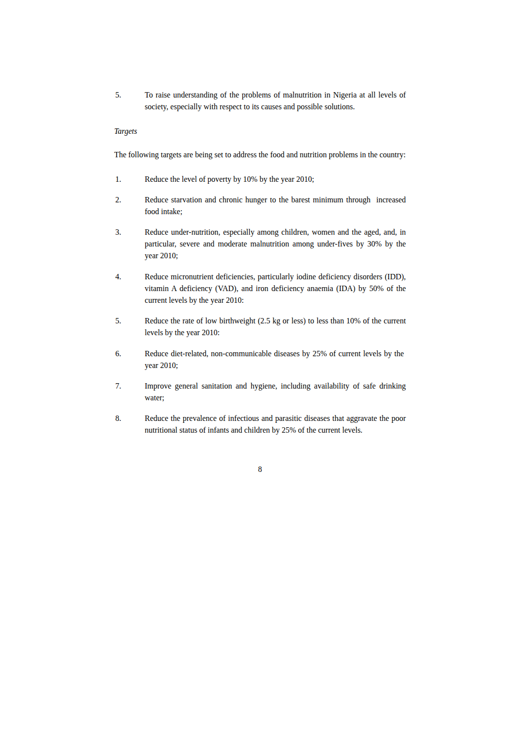5.
To raise understanding of the problems of malnutrition in Nigeria at all levels of society, especially with respect to its causes and possible solutions.
Targets
The following targets are being set to address the food and nutrition problems in the country:
1.
Reduce the level of poverty by 10% by the year 2010;
2.
Reduce starvation and chronic hunger to the barest minimum through increased food intake;
3.
Reduce under-nutrition, especially among children, women and the aged, and, in particular, severe and moderate malnutrition among under-fives by 30% by the year 2010;
4.
Reduce micronutrient deficiencies, particularly iodine deficiency disorders (IDD), vitamin A deficiency (VAD), and iron deficiency anaemia (IDA) by 50% of the current levels by the year 2010:
5.
Reduce the rate of low birthweight (2.5 kg or less) to less than 10% of the current levels by the year 2010:
6.
Reduce diet-related, non-communicable diseases by 25% of current levels by the year 2010;
7.
Improve general sanitation and hygiene, including availability of safe drinking water;
8.
Reduce the prevalence of infectious and parasitic diseases that aggravate the poor nutritional status of infants and children by 25% of the current levels.
8